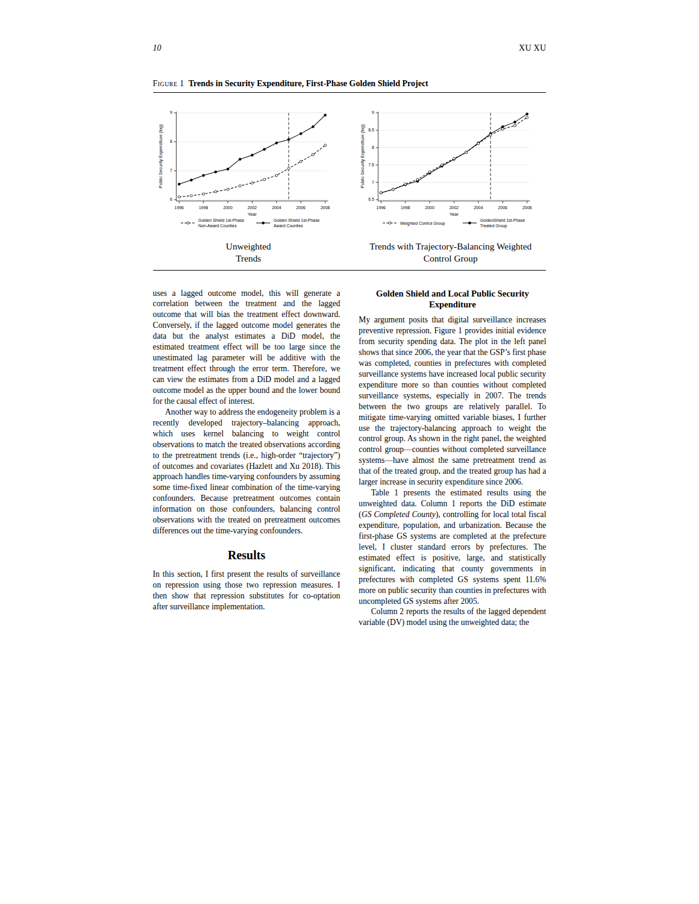10
XU XU
Figure 1 Trends in Security Expenditure, First-Phase Golden Shield Project
6 7 8 9 Public Security Expenditure (log) 1996 1998 2000 2002 2004 2006 2008 Year Golden Shield 1st-Phase Non-Award Counties Golden Shield 1st-Phase Award Counties
Unweighted
Trends
6.5 7 7.5 8 8.5 9 Public Security Expenditure (log) 1996 1998 2000 2002 2004 2006 2008 Year Weighted Control Group GoldenShield 1st-Phase Treated Group
Trends with Trajectory-Balancing Weighted
Control Group
uses a lagged outcome model, this will generate a correlation between the treatment and the lagged outcome that will bias the treatment effect downward. Conversely, if the lagged outcome model generates the data but the analyst estimates a DiD model, the estimated treatment effect will be too large since the unestimated lag parameter will be additive with the treatment effect through the error term. Therefore, we can view the estimates from a DiD model and a lagged outcome model as the upper bound and the lower bound for the causal effect of interest.
Another way to address the endogeneity problem is a recently developed trajectory–balancing approach, which uses kernel balancing to weight control observations to match the treated observations according to the pretreatment trends (i.e., high-order “trajectory”) of outcomes and covariates (Hazlett and Xu 2018). This approach handles time-varying confounders by assuming some time-fixed linear combination of the time-varying confounders. Because pretreatment outcomes contain information on those confounders, balancing control observations with the treated on pretreatment outcomes differences out the time-varying confounders.
Results
In this section, I first present the results of surveillance on repression using those two repression measures. I then show that repression substitutes for co-optation after surveillance implementation.
Golden Shield and Local Public Security
Expenditure
My argument posits that digital surveillance increases preventive repression. Figure 1 provides initial evidence from security spending data. The plot in the left panel shows that since 2006, the year that the GSP’s first phase was completed, counties in prefectures with completed surveillance systems have increased local public security expenditure more so than counties without completed surveillance systems, especially in 2007. The trends between the two groups are relatively parallel. To mitigate time-varying omitted variable biases, I further use the trajectory-balancing approach to weight the control group. As shown in the right panel, the weighted control group—counties without completed surveillance systems—have almost the same pretreatment trend as that of the treated group, and the treated group has had a larger increase in security expenditure since 2006.
Table 1 presents the estimated results using the unweighted data. Column 1 reports the DiD estimate (GS Completed County), controlling for local total fiscal expenditure, population, and urbanization. Because the first-phase GS systems are completed at the prefecture level, I cluster standard errors by prefectures. The estimated effect is positive, large, and statistically significant, indicating that county governments in prefectures with completed GS systems spent 11.6% more on public security than counties in prefectures with uncompleted GS systems after 2005.
Column 2 reports the results of the lagged dependent variable (DV) model using the unweighted data; the